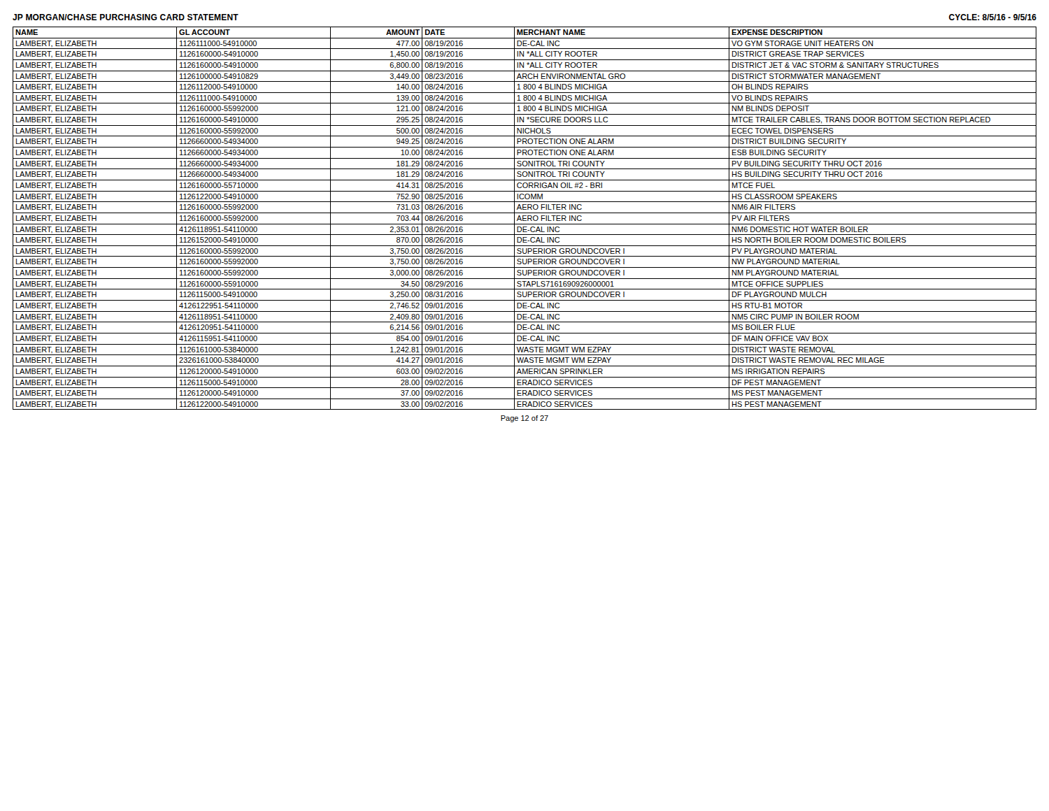JP MORGAN/CHASE PURCHASING CARD STATEMENT CYCLE: 8/5/16 - 9/5/16
| NAME | GL ACCOUNT | AMOUNT | DATE | MERCHANT NAME | EXPENSE DESCRIPTION |
| --- | --- | --- | --- | --- | --- |
| LAMBERT, ELIZABETH | 1126111000-54910000 | 477.00 | 08/19/2016 | DE-CAL INC | VO GYM STORAGE UNIT HEATERS ON |
| LAMBERT, ELIZABETH | 1126160000-54910000 | 1,450.00 | 08/19/2016 | IN *ALL CITY ROOTER | DISTRICT GREASE TRAP SERVICES |
| LAMBERT, ELIZABETH | 1126160000-54910000 | 6,800.00 | 08/19/2016 | IN *ALL CITY ROOTER | DISTRICT JET & VAC STORM & SANITARY STRUCTURES |
| LAMBERT, ELIZABETH | 1126100000-54910829 | 3,449.00 | 08/23/2016 | ARCH ENVIRONMENTAL GRO | DISTRICT STORMWATER MANAGEMENT |
| LAMBERT, ELIZABETH | 1126112000-54910000 | 140.00 | 08/24/2016 | 1 800 4 BLINDS MICHIGA | OH BLINDS REPAIRS |
| LAMBERT, ELIZABETH | 1126111000-54910000 | 139.00 | 08/24/2016 | 1 800 4 BLINDS MICHIGA | VO BLINDS REPAIRS |
| LAMBERT, ELIZABETH | 1126160000-55992000 | 121.00 | 08/24/2016 | 1 800 4 BLINDS MICHIGA | NM BLINDS DEPOSIT |
| LAMBERT, ELIZABETH | 1126160000-54910000 | 295.25 | 08/24/2016 | IN *SECURE DOORS LLC | MTCE TRAILER CABLES, TRANS DOOR BOTTOM SECTION REPLACED |
| LAMBERT, ELIZABETH | 1126160000-55992000 | 500.00 | 08/24/2016 | NICHOLS | ECEC TOWEL DISPENSERS |
| LAMBERT, ELIZABETH | 1126660000-54934000 | 949.25 | 08/24/2016 | PROTECTION ONE ALARM | DISTRICT BUILDING SECURITY |
| LAMBERT, ELIZABETH | 1126660000-54934000 | 10.00 | 08/24/2016 | PROTECTION ONE ALARM | ESB BUILDING SECURITY |
| LAMBERT, ELIZABETH | 1126660000-54934000 | 181.29 | 08/24/2016 | SONITROL TRI COUNTY | PV BUILDING SECURITY THRU OCT 2016 |
| LAMBERT, ELIZABETH | 1126660000-54934000 | 181.29 | 08/24/2016 | SONITROL TRI COUNTY | HS BUILDING SECURITY THRU OCT 2016 |
| LAMBERT, ELIZABETH | 1126160000-55710000 | 414.31 | 08/25/2016 | CORRIGAN OIL #2 - BRI | MTCE FUEL |
| LAMBERT, ELIZABETH | 1126122000-54910000 | 752.90 | 08/25/2016 | ICOMM | HS CLASSROOM SPEAKERS |
| LAMBERT, ELIZABETH | 1126160000-55992000 | 731.03 | 08/26/2016 | AERO FILTER INC | NM6 AIR FILTERS |
| LAMBERT, ELIZABETH | 1126160000-55992000 | 703.44 | 08/26/2016 | AERO FILTER INC | PV AIR FILTERS |
| LAMBERT, ELIZABETH | 4126118951-54110000 | 2,353.01 | 08/26/2016 | DE-CAL INC | NM6 DOMESTIC HOT WATER BOILER |
| LAMBERT, ELIZABETH | 1126152000-54910000 | 870.00 | 08/26/2016 | DE-CAL INC | HS NORTH BOILER ROOM DOMESTIC BOILERS |
| LAMBERT, ELIZABETH | 1126160000-55992000 | 3,750.00 | 08/26/2016 | SUPERIOR GROUNDCOVER I | PV PLAYGROUND MATERIAL |
| LAMBERT, ELIZABETH | 1126160000-55992000 | 3,750.00 | 08/26/2016 | SUPERIOR GROUNDCOVER I | NW PLAYGROUND MATERIAL |
| LAMBERT, ELIZABETH | 1126160000-55992000 | 3,000.00 | 08/26/2016 | SUPERIOR GROUNDCOVER I | NM PLAYGROUND MATERIAL |
| LAMBERT, ELIZABETH | 1126160000-55910000 | 34.50 | 08/29/2016 | STAPLS7161690926000001 | MTCE OFFICE SUPPLIES |
| LAMBERT, ELIZABETH | 1126115000-54910000 | 3,250.00 | 08/31/2016 | SUPERIOR GROUNDCOVER I | DF PLAYGROUND MULCH |
| LAMBERT, ELIZABETH | 4126122951-54110000 | 2,746.52 | 09/01/2016 | DE-CAL INC | HS RTU-B1 MOTOR |
| LAMBERT, ELIZABETH | 4126118951-54110000 | 2,409.80 | 09/01/2016 | DE-CAL INC | NM5 CIRC PUMP IN BOILER ROOM |
| LAMBERT, ELIZABETH | 4126120951-54110000 | 6,214.56 | 09/01/2016 | DE-CAL INC | MS BOILER FLUE |
| LAMBERT, ELIZABETH | 4126115951-54110000 | 854.00 | 09/01/2016 | DE-CAL INC | DF MAIN OFFICE VAV BOX |
| LAMBERT, ELIZABETH | 1126161000-53840000 | 1,242.81 | 09/01/2016 | WASTE MGMT WM EZPAY | DISTRICT WASTE REMOVAL |
| LAMBERT, ELIZABETH | 2326161000-53840000 | 414.27 | 09/01/2016 | WASTE MGMT WM EZPAY | DISTRICT WASTE REMOVAL REC MILAGE |
| LAMBERT, ELIZABETH | 1126120000-54910000 | 603.00 | 09/02/2016 | AMERICAN SPRINKLER | MS IRRIGATION REPAIRS |
| LAMBERT, ELIZABETH | 1126115000-54910000 | 28.00 | 09/02/2016 | ERADICO SERVICES | DF PEST MANAGEMENT |
| LAMBERT, ELIZABETH | 1126120000-54910000 | 37.00 | 09/02/2016 | ERADICO SERVICES | MS PEST MANAGEMENT |
| LAMBERT, ELIZABETH | 1126122000-54910000 | 33.00 | 09/02/2016 | ERADICO SERVICES | HS PEST MANAGEMENT |
Page 12 of 27